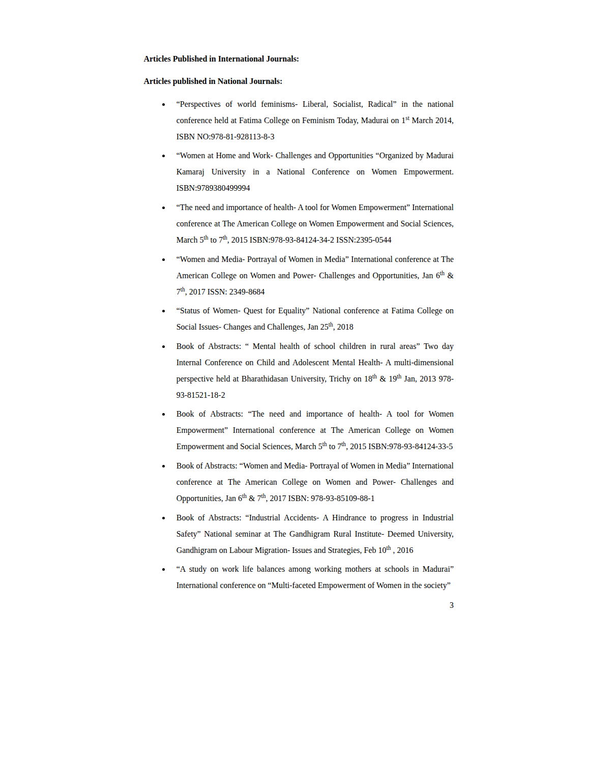Articles Published in International Journals:
Articles published in National Journals:
“Perspectives of world feminisms- Liberal, Socialist, Radical” in the national conference held at Fatima College on Feminism Today, Madurai on 1st March 2014, ISBN NO:978-81-928113-8-3
“Women at Home and Work- Challenges and Opportunities “Organized by Madurai Kamaraj University in a National Conference on Women Empowerment. ISBN:9789380499994
“The need and importance of health- A tool for Women Empowerment” International conference at The American College on Women Empowerment and Social Sciences, March 5th to 7th, 2015 ISBN:978-93-84124-34-2 ISSN:2395-0544
“Women and Media- Portrayal of Women in Media” International conference at The American College on Women and Power- Challenges and Opportunities, Jan 6th & 7th, 2017 ISSN: 2349-8684
“Status of Women- Quest for Equality” National conference at Fatima College on Social Issues- Changes and Challenges, Jan 25th, 2018
Book of Abstracts: “ Mental health of school children in rural areas” Two day Internal Conference on Child and Adolescent Mental Health- A multi-dimensional perspective held at Bharathidasan University, Trichy on 18th & 19th Jan, 2013 978-93-81521-18-2
Book of Abstracts: “The need and importance of health- A tool for Women Empowerment” International conference at The American College on Women Empowerment and Social Sciences, March 5th to 7th, 2015 ISBN:978-93-84124-33-5
Book of Abstracts: “Women and Media- Portrayal of Women in Media” International conference at The American College on Women and Power- Challenges and Opportunities, Jan 6th & 7th, 2017 ISBN: 978-93-85109-88-1
Book of Abstracts: “Industrial Accidents- A Hindrance to progress in Industrial Safety” National seminar at The Gandhigram Rural Institute- Deemed University, Gandhigram on Labour Migration- Issues and Strategies, Feb 10th , 2016
“A study on work life balances among working mothers at schools in Madurai” International conference on “Multi-faceted Empowerment of Women in the society”
3